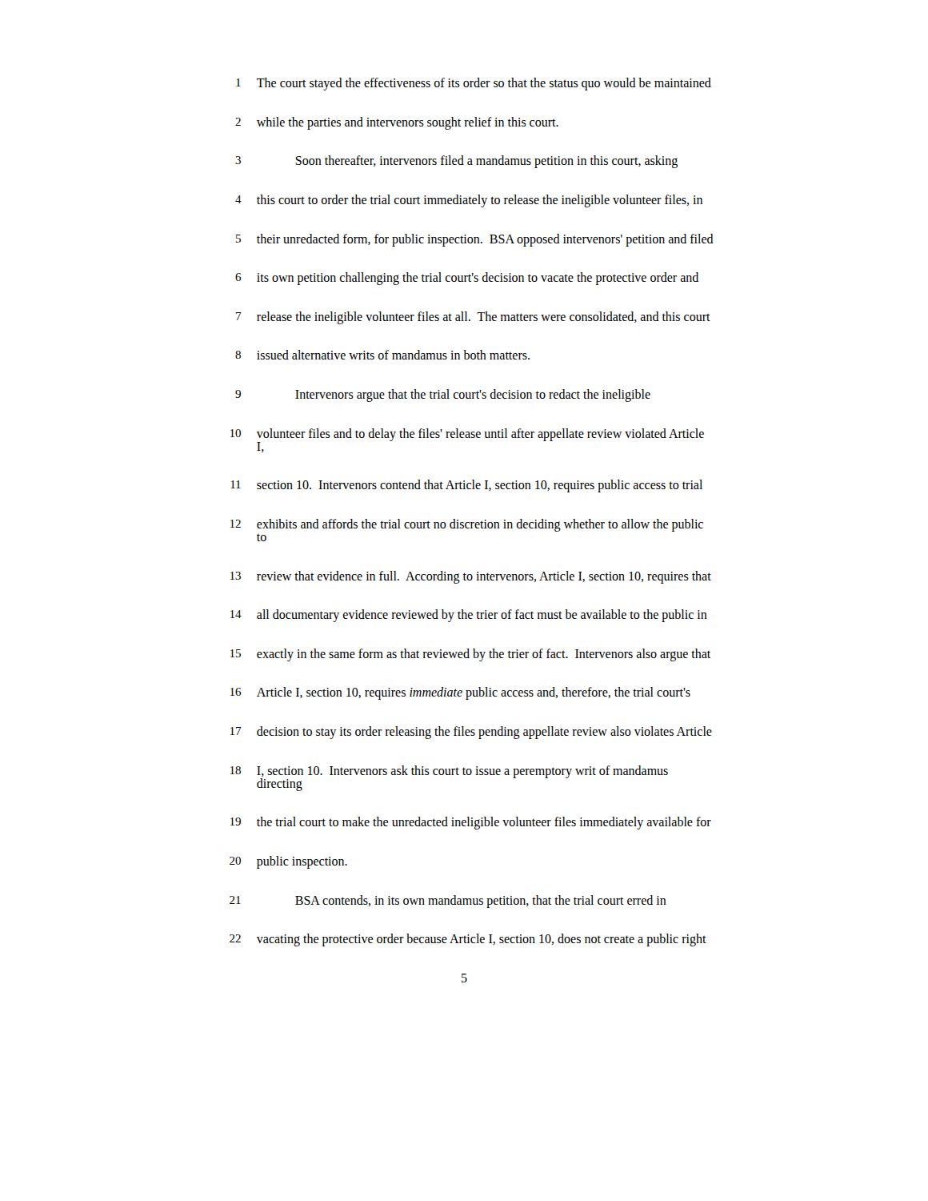The court stayed the effectiveness of its order so that the status quo would be maintained
while the parties and intervenors sought relief in this court.
Soon thereafter, intervenors filed a mandamus petition in this court, asking
this court to order the trial court immediately to release the ineligible volunteer files, in
their unredacted form, for public inspection. BSA opposed intervenors' petition and filed
its own petition challenging the trial court's decision to vacate the protective order and
release the ineligible volunteer files at all. The matters were consolidated, and this court
issued alternative writs of mandamus in both matters.
Intervenors argue that the trial court's decision to redact the ineligible
volunteer files and to delay the files' release until after appellate review violated Article I,
section 10. Intervenors contend that Article I, section 10, requires public access to trial
exhibits and affords the trial court no discretion in deciding whether to allow the public to
review that evidence in full. According to intervenors, Article I, section 10, requires that
all documentary evidence reviewed by the trier of fact must be available to the public in
exactly in the same form as that reviewed by the trier of fact. Intervenors also argue that
Article I, section 10, requires immediate public access and, therefore, the trial court's
decision to stay its order releasing the files pending appellate review also violates Article
I, section 10. Intervenors ask this court to issue a peremptory writ of mandamus directing
the trial court to make the unredacted ineligible volunteer files immediately available for
public inspection.
BSA contends, in its own mandamus petition, that the trial court erred in
vacating the protective order because Article I, section 10, does not create a public right
5